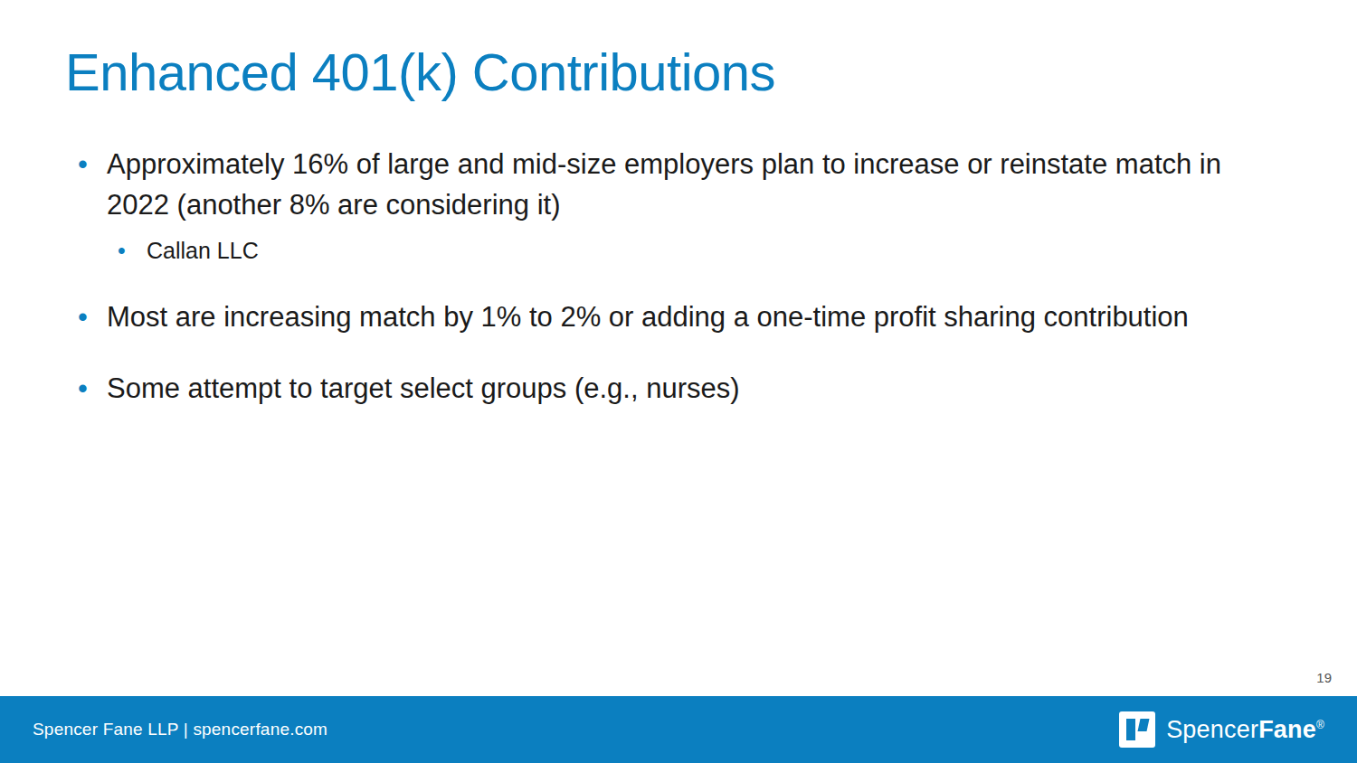Enhanced 401(k) Contributions
Approximately 16% of large and mid-size employers plan to increase or reinstate match in 2022 (another 8% are considering it)
Callan LLC
Most are increasing match by 1% to 2% or adding a one-time profit sharing contribution
Some attempt to target select groups (e.g., nurses)
19
Spencer Fane LLP | spencerfane.com
SpencerFane®